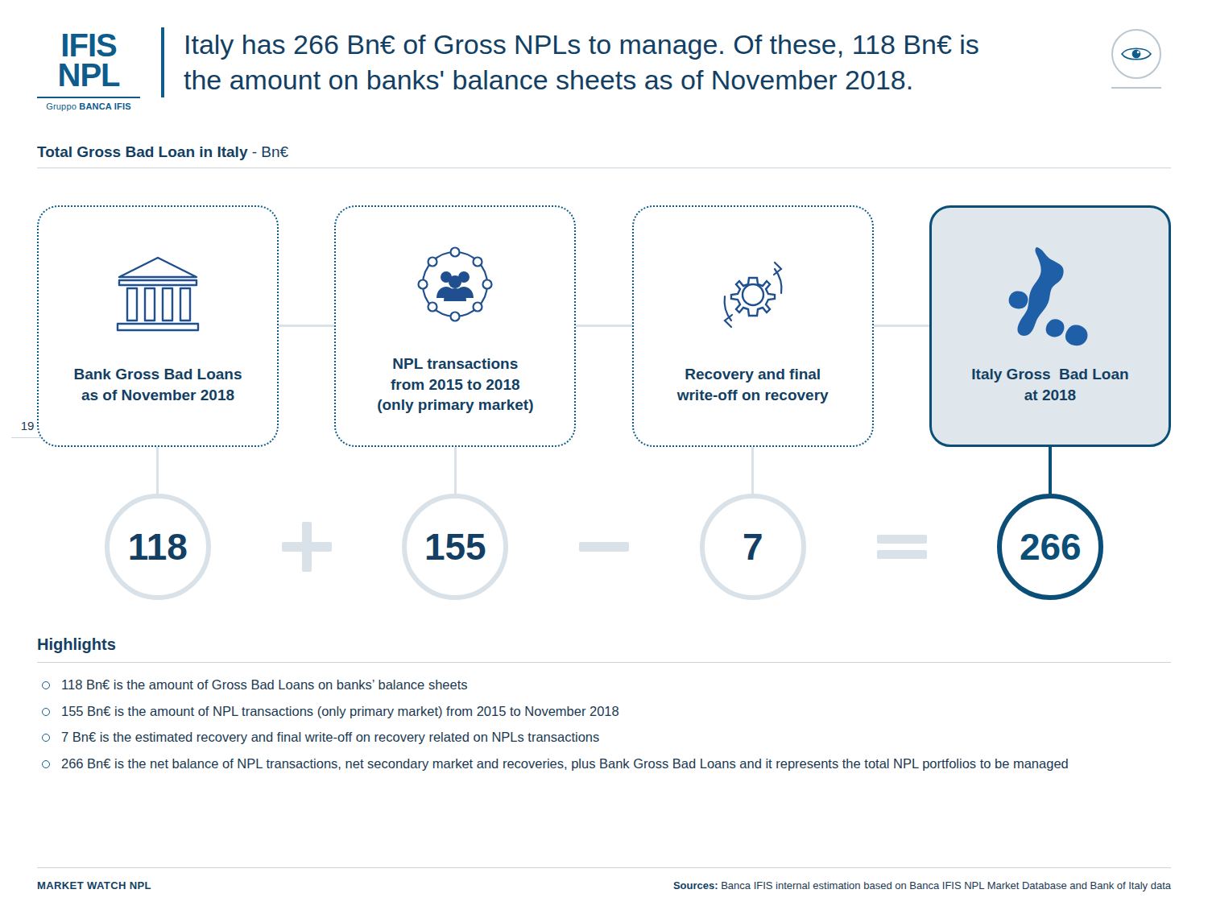19
IFIS
NPL
Gruppo BANCA IFIS
Italy has 266 Bn€ of Gross NPLs to manage. Of these, 118 Bn€ is the amount on banks' balance sheets as of November 2018.
Total Gross Bad Loan in Italy - Bn€
Bank Gross Bad Loans
as of November 2018
NPL transactions
from 2015 to 2018
(only primary market)
Recovery and final
write-off on recovery
Italy Gross Bad Loan
at 2018
118
155
7
266
Highlights
118 Bn€ is the amount of Gross Bad Loans on banks’ balance sheets
155 Bn€ is the amount of NPL transactions (only primary market) from 2015 to November 2018
7 Bn€ is the estimated recovery and final write-off on recovery related on NPLs transactions
266 Bn€ is the net balance of NPL transactions, net secondary market and recoveries, plus Bank Gross Bad Loans and it represents the total NPL portfolios to be managed
MARKET WATCH NPL
Sources: Banca IFIS internal estimation based on Banca IFIS NPL Market Database and Bank of Italy data